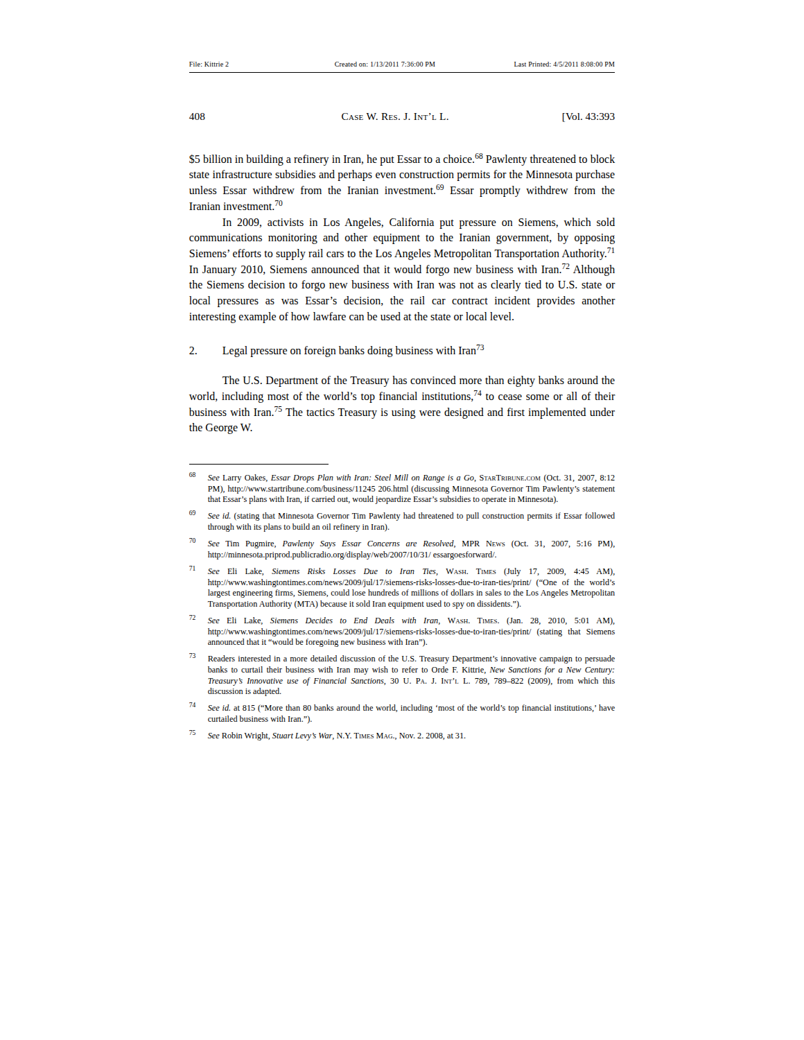| File: Kittrie 2 | Created on: 1/13/2011 7:36:00 PM | Last Printed: 4/5/2011 8:08:00 PM |
408 Case W. Res. J. Int’l L. [Vol. 43:393
$5 billion in building a refinery in Iran, he put Essar to a choice.68 Pawlenty threatened to block state infrastructure subsidies and perhaps even construction permits for the Minnesota purchase unless Essar withdrew from the Iranian investment.69 Essar promptly withdrew from the Iranian investment.70
In 2009, activists in Los Angeles, California put pressure on Siemens, which sold communications monitoring and other equipment to the Iranian government, by opposing Siemens’ efforts to supply rail cars to the Los Angeles Metropolitan Transportation Authority.71 In January 2010, Siemens announced that it would forgo new business with Iran.72 Although the Siemens decision to forgo new business with Iran was not as clearly tied to U.S. state or local pressures as was Essar’s decision, the rail car contract incident provides another interesting example of how lawfare can be used at the state or local level.
2. Legal pressure on foreign banks doing business with Iran73
The U.S. Department of the Treasury has convinced more than eighty banks around the world, including most of the world’s top financial institutions,74 to cease some or all of their business with Iran.75 The tactics Treasury is using were designed and first implemented under the George W.
68 See Larry Oakes, Essar Drops Plan with Iran: Steel Mill on Range is a Go, StarTribune.com (Oct. 31, 2007, 8:12 PM), http://www.startribune.com/business/11245 206.html (discussing Minnesota Governor Tim Pawlenty’s statement that Essar’s plans with Iran, if carried out, would jeopardize Essar’s subsidies to operate in Minnesota).
69 See id. (stating that Minnesota Governor Tim Pawlenty had threatened to pull construction permits if Essar followed through with its plans to build an oil refinery in Iran).
70 See Tim Pugmire, Pawlenty Says Essar Concerns are Resolved, MPR News (Oct. 31, 2007, 5:16 PM), http://minnesota.priprod.publicradio.org/display/web/2007/10/31/ essargoesforward/.
71 See Eli Lake, Siemens Risks Losses Due to Iran Ties, Wash. Times (July 17, 2009, 4:45 AM), http://www.washingtontimes.com/news/2009/jul/17/siemens-risks-losses-due-to-iran-ties/print/ (“One of the world’s largest engineering firms, Siemens, could lose hundreds of millions of dollars in sales to the Los Angeles Metropolitan Transportation Authority (MTA) because it sold Iran equipment used to spy on dissidents.”).
72 See Eli Lake, Siemens Decides to End Deals with Iran, Wash. Times. (Jan. 28, 2010, 5:01 AM), http://www.washingtontimes.com/news/2009/jul/17/siemens-risks-losses-due-to-iran-ties/print/ (stating that Siemens announced that it “would be foregoing new business with Iran”).
73 Readers interested in a more detailed discussion of the U.S. Treasury Department’s innovative campaign to persuade banks to curtail their business with Iran may wish to refer to Orde F. Kittrie, New Sanctions for a New Century: Treasury’s Innovative use of Financial Sanctions, 30 U. Pa. J. Int’l L. 789, 789–822 (2009), from which this discussion is adapted.
74 See id. at 815 (“More than 80 banks around the world, including ‘most of the world’s top financial institutions,’ have curtailed business with Iran.”).
75 See Robin Wright, Stuart Levy’s War, N.Y. Times Mag., Nov. 2. 2008, at 31.